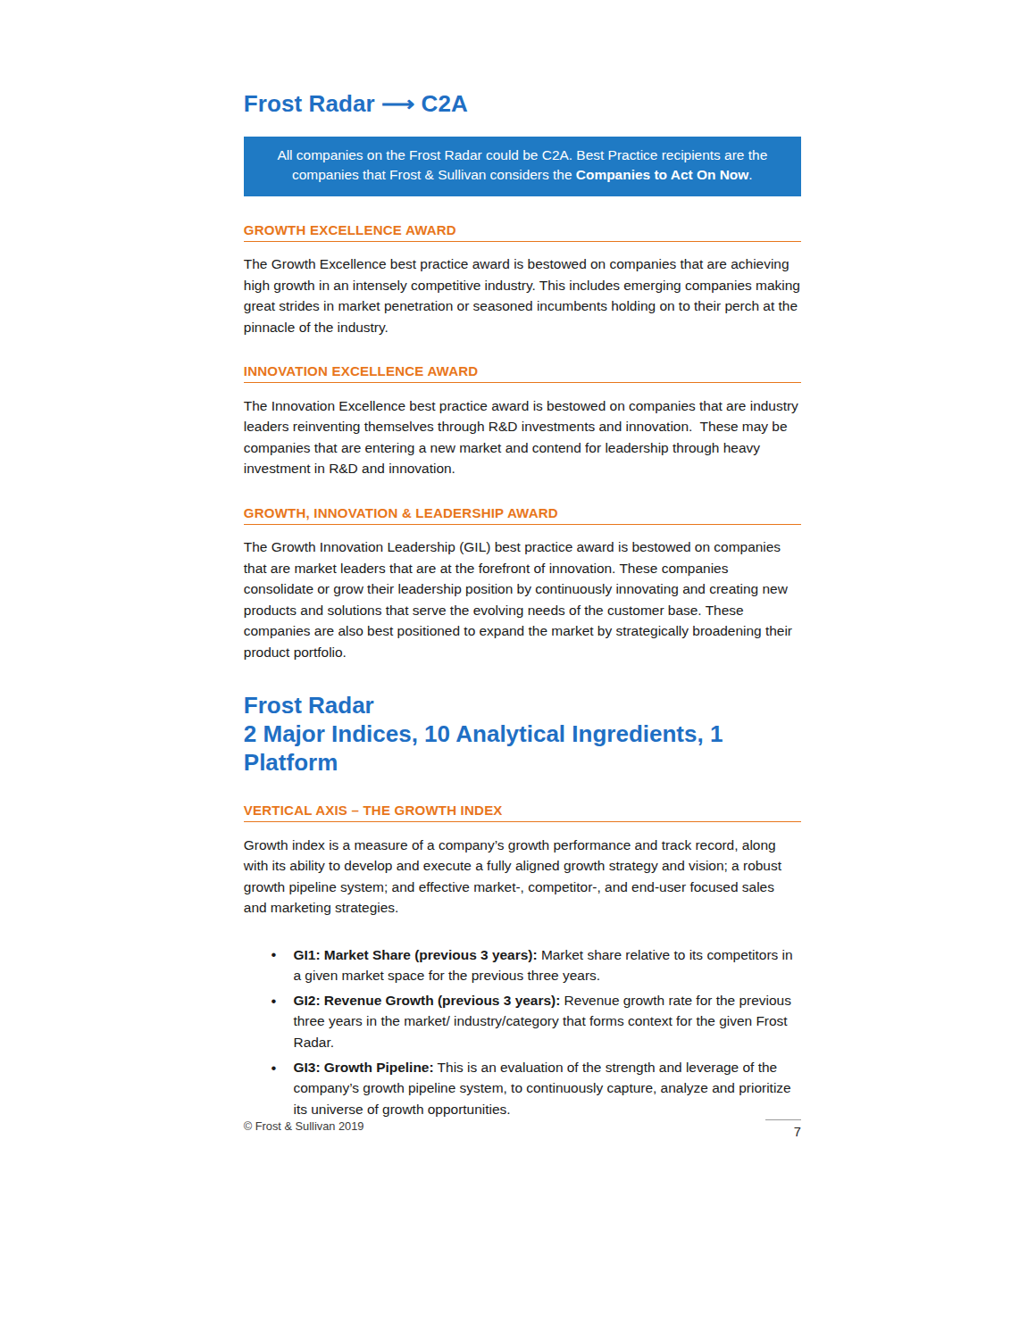Frost Radar ⟶ C2A
All companies on the Frost Radar could be C2A. Best Practice recipients are the companies that Frost & Sullivan considers the Companies to Act On Now.
Growth Excellence Award
The Growth Excellence best practice award is bestowed on companies that are achieving high growth in an intensely competitive industry. This includes emerging companies making great strides in market penetration or seasoned incumbents holding on to their perch at the pinnacle of the industry.
Innovation Excellence Award
The Innovation Excellence best practice award is bestowed on companies that are industry leaders reinventing themselves through R&D investments and innovation. These may be companies that are entering a new market and contend for leadership through heavy investment in R&D and innovation.
Growth, Innovation & Leadership Award
The Growth Innovation Leadership (GIL) best practice award is bestowed on companies that are market leaders that are at the forefront of innovation. These companies consolidate or grow their leadership position by continuously innovating and creating new products and solutions that serve the evolving needs of the customer base. These companies are also best positioned to expand the market by strategically broadening their product portfolio.
Frost Radar2 Major Indices, 10 Analytical Ingredients, 1 Platform
Vertical Axis – The Growth Index
Growth index is a measure of a company’s growth performance and track record, along with its ability to develop and execute a fully aligned growth strategy and vision; a robust growth pipeline system; and effective market-, competitor-, and end-user focused sales and marketing strategies.
GI1: Market Share (previous 3 years): Market share relative to its competitors in a given market space for the previous three years.
GI2: Revenue Growth (previous 3 years): Revenue growth rate for the previous three years in the market/ industry/category that forms context for the given Frost Radar.
GI3: Growth Pipeline: This is an evaluation of the strength and leverage of the company’s growth pipeline system, to continuously capture, analyze and prioritize its universe of growth opportunities.
© Frost & Sullivan 2019 7